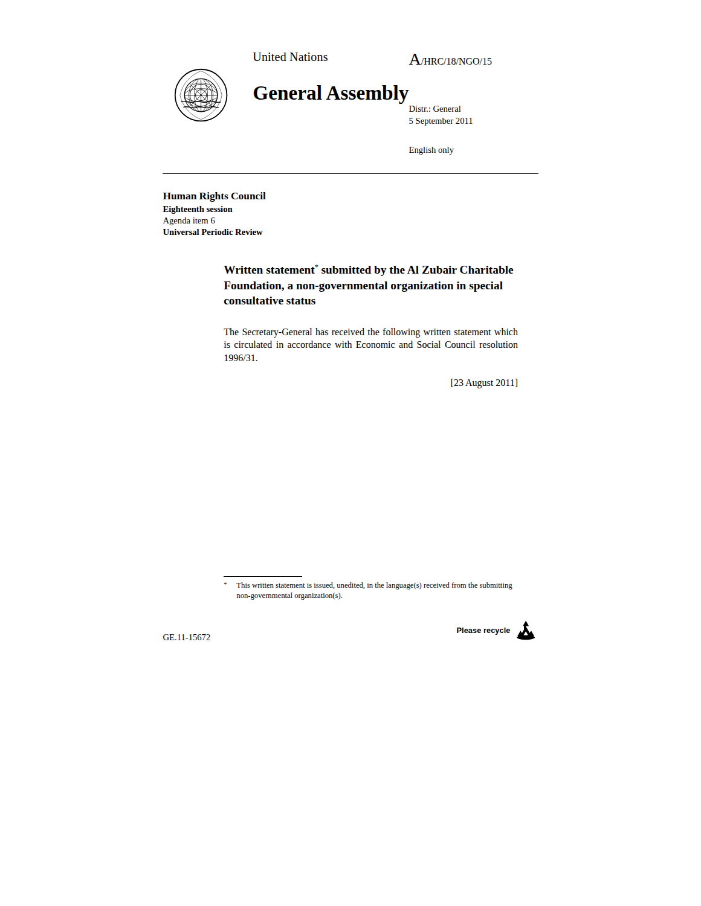United Nations
General Assembly
A/HRC/18/NGO/15
Distr.: General
5 September 2011
English only
Human Rights Council
Eighteenth session
Agenda item 6
Universal Periodic Review
Written statement* submitted by the Al Zubair Charitable Foundation, a non-governmental organization in special consultative status
The Secretary-General has received the following written statement which is circulated in accordance with Economic and Social Council resolution 1996/31.
[23 August 2011]
*
This written statement is issued, unedited, in the language(s) received from the submitting non-governmental organization(s).
GE.11-15672
Please recycle